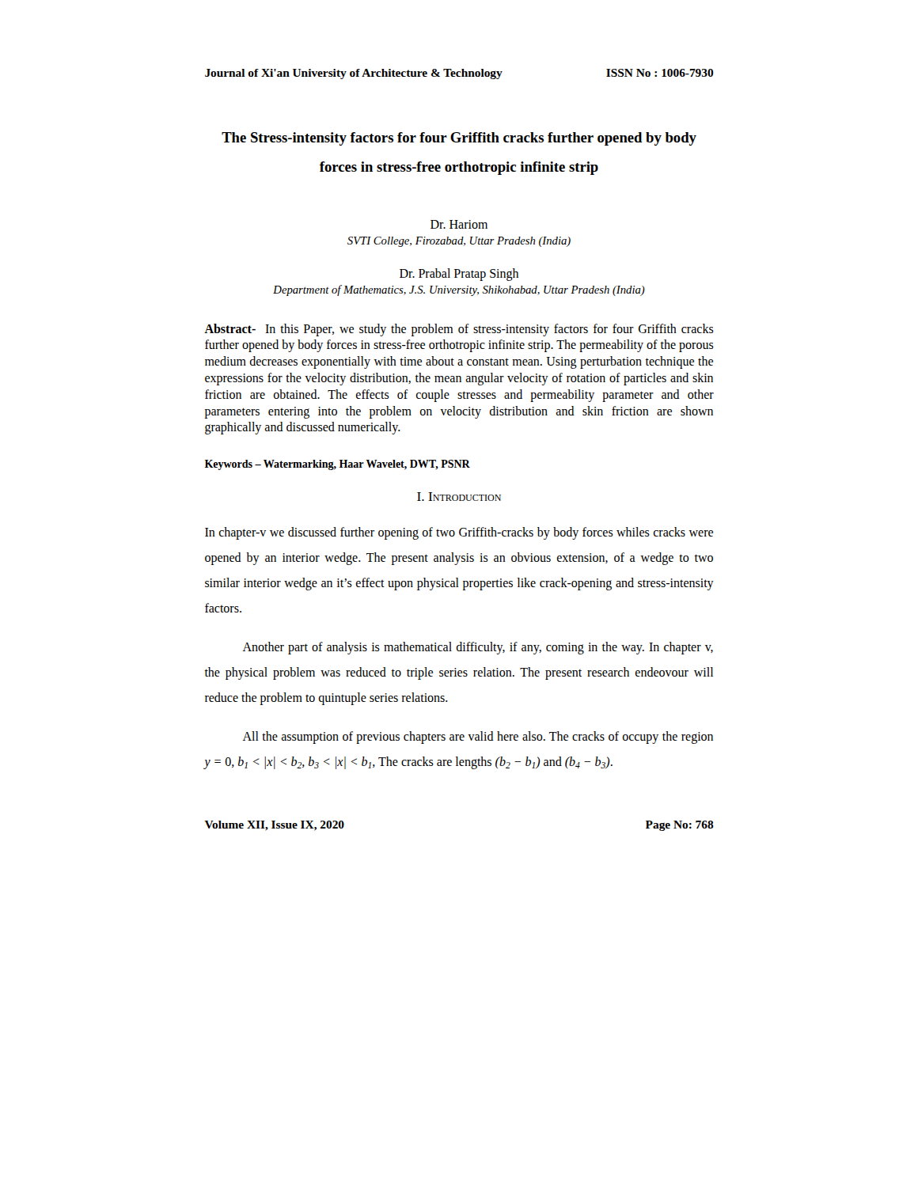Journal of Xi'an University of Architecture & Technology ISSN No : 1006-7930
The Stress-intensity factors for four Griffith cracks further opened by body forces in stress-free orthotropic infinite strip
Dr. Hariom
SVTI College, Firozabad, Uttar Pradesh (India)
Dr. Prabal Pratap Singh
Department of Mathematics, J.S. University, Shikohabad, Uttar Pradesh (India)
Abstract- In this Paper, we study the problem of stress-intensity factors for four Griffith cracks further opened by body forces in stress-free orthotropic infinite strip. The permeability of the porous medium decreases exponentially with time about a constant mean. Using perturbation technique the expressions for the velocity distribution, the mean angular velocity of rotation of particles and skin friction are obtained. The effects of couple stresses and permeability parameter and other parameters entering into the problem on velocity distribution and skin friction are shown graphically and discussed numerically.
Keywords – Watermarking, Haar Wavelet, DWT, PSNR
I. Introduction
In chapter-v we discussed further opening of two Griffith-cracks by body forces whiles cracks were opened by an interior wedge. The present analysis is an obvious extension, of a wedge to two similar interior wedge an it’s effect upon physical properties like crack-opening and stress-intensity factors.
Another part of analysis is mathematical difficulty, if any, coming in the way. In chapter v, the physical problem was reduced to triple series relation. The present research endeovour will reduce the problem to quintuple series relations.
All the assumption of previous chapters are valid here also. The cracks of occupy the region y = 0, b1 < |x| < b2, b3 < |x| < b1, The cracks are lengths (b2 − b1) and (b4 − b3).
Volume XII, Issue IX, 2020 Page No: 768